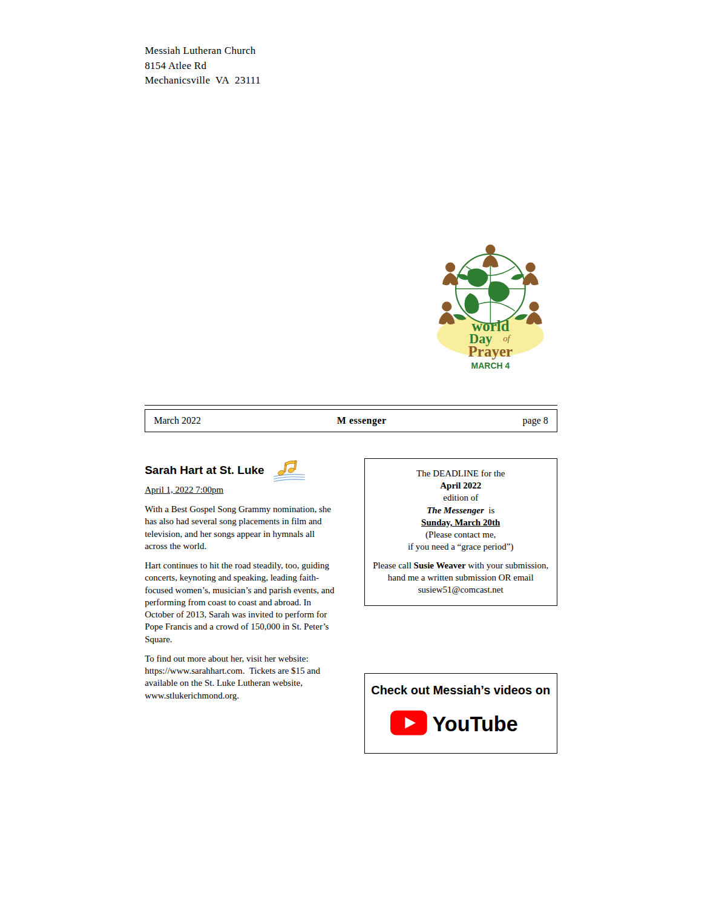Messiah Lutheran Church
8154 Atlee Rd
Mechanicsville VA 23111
world Day of Prayer MARCH 4
March 2022 M essenger page 8
Sarah Hart at St. Luke
April 1, 2022 7:00pm
With a Best Gospel Song Grammy nomination, she has also had several song placements in film and television, and her songs appear in hymnals all across the world.
Hart continues to hit the road steadily, too, guiding concerts, keynoting and speaking, leading faith-focused women’s, musician’s and parish events, and performing from coast to coast and abroad. In October of 2013, Sarah was invited to perform for Pope Francis and a crowd of 150,000 in St. Peter’s Square.
To find out more about her, visit her website: https://www.sarahhart.com. Tickets are $15 and available on the St. Luke Lutheran website, www.stlukerichmond.org.
The DEADLINE for the
April 2022
edition of
The Messenger is
Sunday, March 20th
(Please contact me,
if you need a “grace period”)
Please call Susie Weaver with your submission, hand me a written submission OR email susiew51@comcast.net
Check out Messiah’s videos on
YouTube